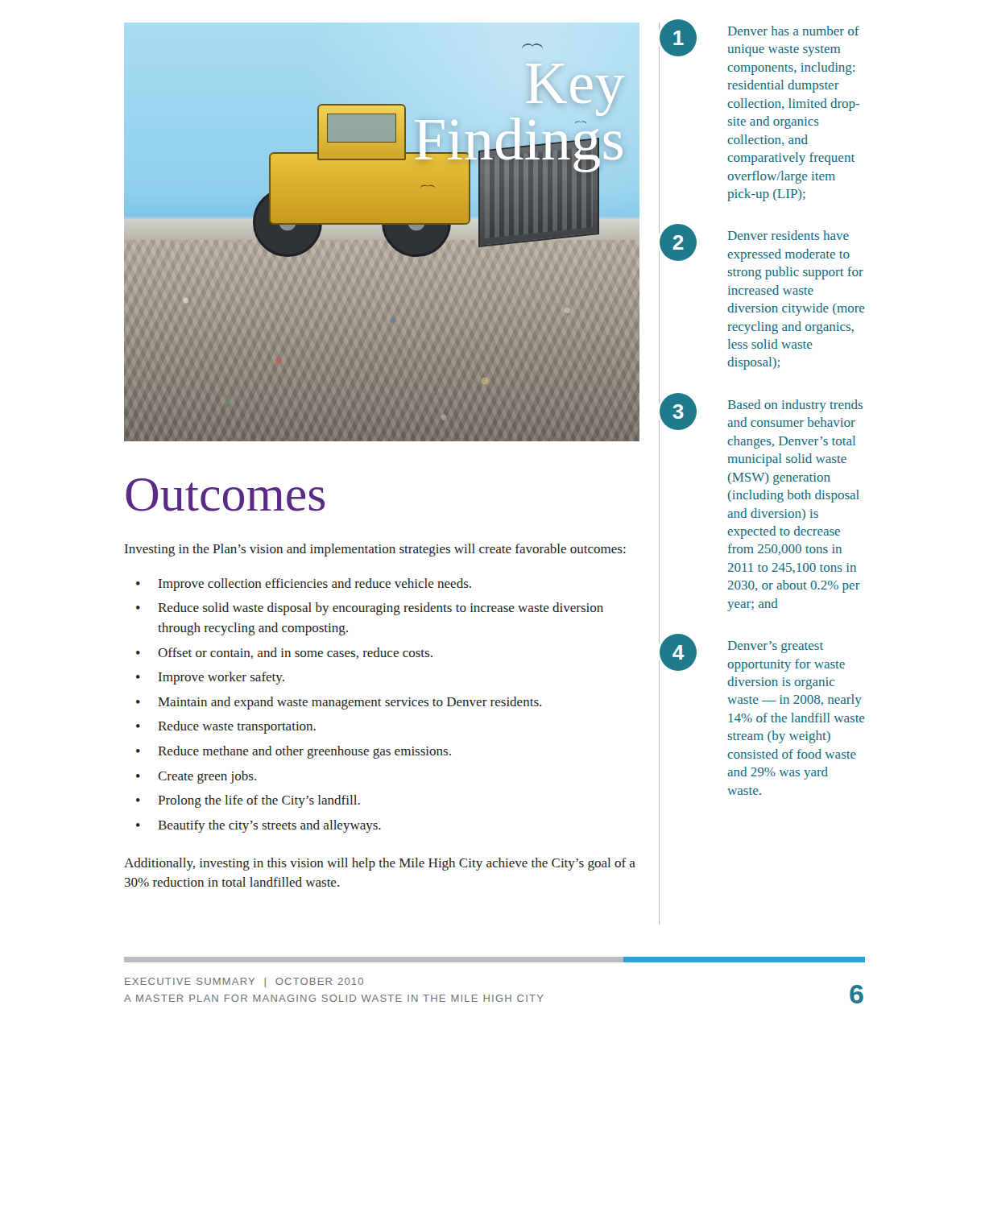Key Findings
Outcomes
Investing in the Plan’s vision and implementation strategies will create favorable outcomes:
Improve collection efficiencies and reduce vehicle needs.
Reduce solid waste disposal by encouraging residents to increase waste diversion through recycling and composting.
Offset or contain, and in some cases, reduce costs.
Improve worker safety.
Maintain and expand waste management services to Denver residents.
Reduce waste transportation.
Reduce methane and other greenhouse gas emissions.
Create green jobs.
Prolong the life of the City’s landfill.
Beautify the city’s streets and alleyways.
Additionally, investing in this vision will help the Mile High City achieve the City’s goal of a 30% reduction in total landfilled waste.
Denver has a number of unique waste system components, including: residential dumpster collection, limited drop-site and organics collection, and comparatively frequent overflow/large item pick-up (LIP);
Denver residents have expressed moderate to strong public support for increased waste diversion citywide (more recycling and organics, less solid waste disposal);
Based on industry trends and consumer behavior changes, Denver’s total municipal solid waste (MSW) generation (including both disposal and diversion) is expected to decrease from 250,000 tons in 2011 to 245,100 tons in 2030, or about 0.2% per year; and
Denver’s greatest opportunity for waste diversion is organic waste — in 2008, nearly 14% of the landfill waste stream (by weight) consisted of food waste and 29% was yard waste.
Executive Summary | October 2010
A Master Plan for Managing Solid Waste in the Mile High City
6